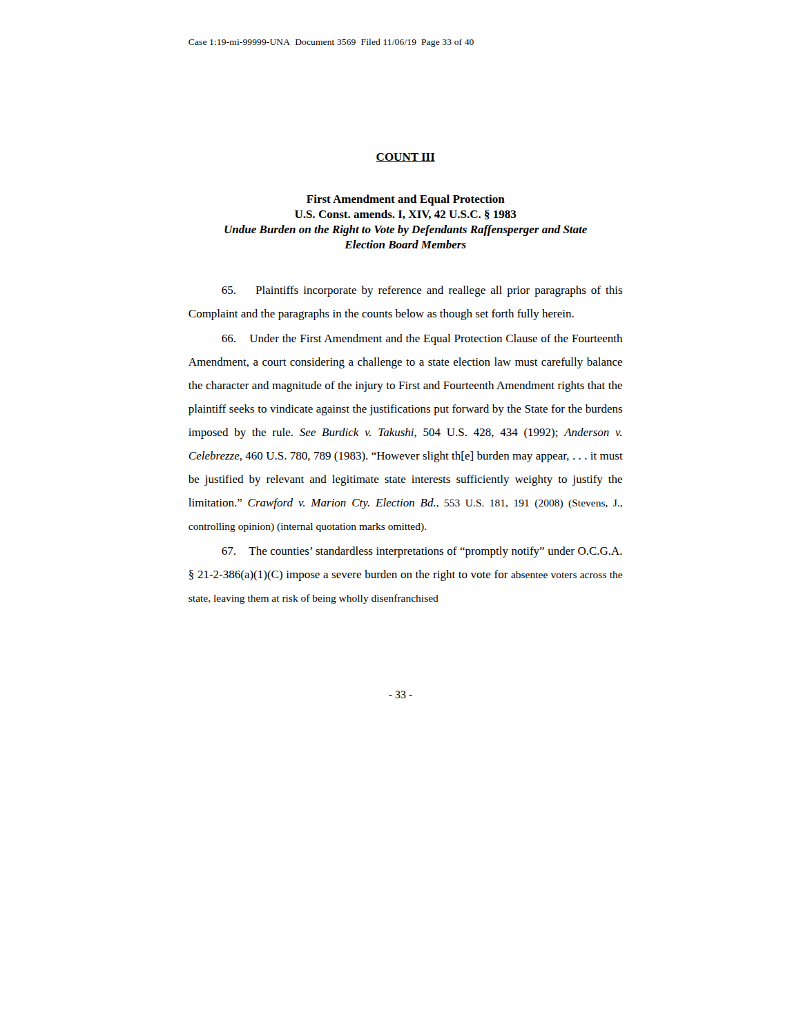Case 1:19-mi-99999-UNA Document 3569 Filed 11/06/19 Page 33 of 40
COUNT III
First Amendment and Equal Protection
U.S. Const. amends. I, XIV, 42 U.S.C. § 1983
Undue Burden on the Right to Vote by Defendants Raffensperger and State
Election Board Members
65. Plaintiffs incorporate by reference and reallege all prior paragraphs of this Complaint and the paragraphs in the counts below as though set forth fully herein.
66. Under the First Amendment and the Equal Protection Clause of the Fourteenth Amendment, a court considering a challenge to a state election law must carefully balance the character and magnitude of the injury to First and Fourteenth Amendment rights that the plaintiff seeks to vindicate against the justifications put forward by the State for the burdens imposed by the rule. See Burdick v. Takushi, 504 U.S. 428, 434 (1992); Anderson v. Celebrezze, 460 U.S. 780, 789 (1983). “However slight th[e] burden may appear, . . . it must be justified by relevant and legitimate state interests sufficiently weighty to justify the limitation.” Crawford v. Marion Cty. Election Bd., 553 U.S. 181, 191 (2008) (Stevens, J., controlling opinion) (internal quotation marks omitted).
67. The counties’ standardless interpretations of “promptly notify” under O.C.G.A. § 21-2-386(a)(1)(C) impose a severe burden on the right to vote for absentee voters across the state, leaving them at risk of being wholly disenfranchised
- 33 -